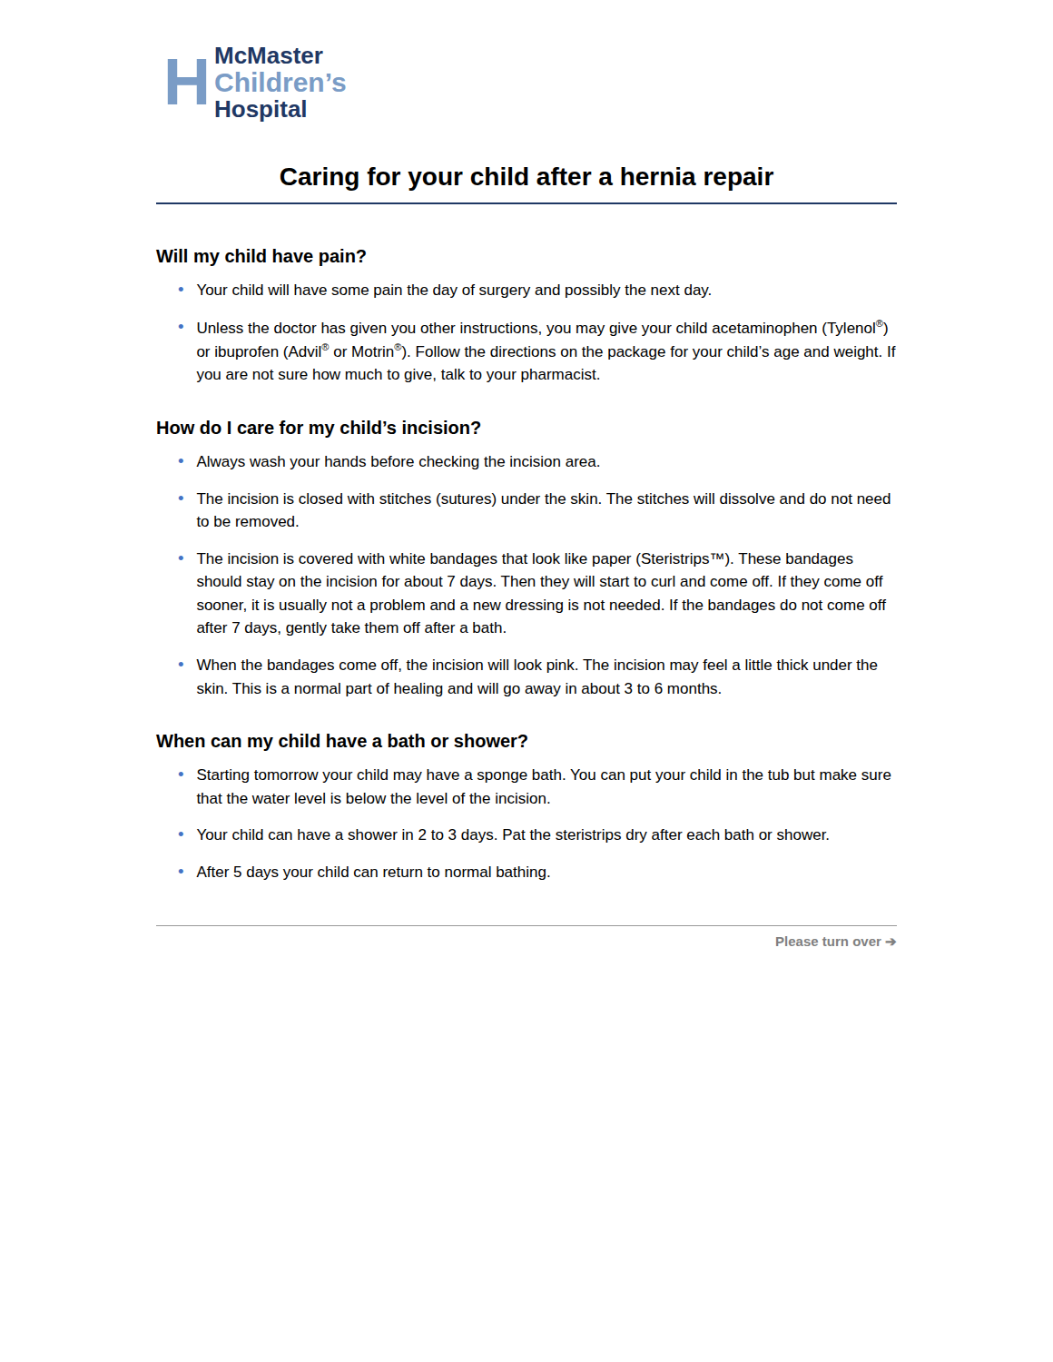H
McMaster
Children’s
Hospital
Caring for your child after a hernia repair
Will my child have pain?
Your child will have some pain the day of surgery and possibly the next day.
Unless the doctor has given you other instructions, you may give your child acetaminophen (Tylenol®) or ibuprofen (Advil® or Motrin®). Follow the directions on the package for your child’s age and weight. If you are not sure how much to give, talk to your pharmacist.
How do I care for my child’s incision?
Always wash your hands before checking the incision area.
The incision is closed with stitches (sutures) under the skin. The stitches will dissolve and do not need to be removed.
The incision is covered with white bandages that look like paper (Steristrips™). These bandages should stay on the incision for about 7 days. Then they will start to curl and come off. If they come off sooner, it is usually not a problem and a new dressing is not needed. If the bandages do not come off after 7 days, gently take them off after a bath.
When the bandages come off, the incision will look pink. The incision may feel a little thick under the skin. This is a normal part of healing and will go away in about 3 to 6 months.
When can my child have a bath or shower?
Starting tomorrow your child may have a sponge bath. You can put your child in the tub but make sure that the water level is below the level of the incision.
Your child can have a shower in 2 to 3 days. Pat the steristrips dry after each bath or shower.
After 5 days your child can return to normal bathing.
Please turn over ➔